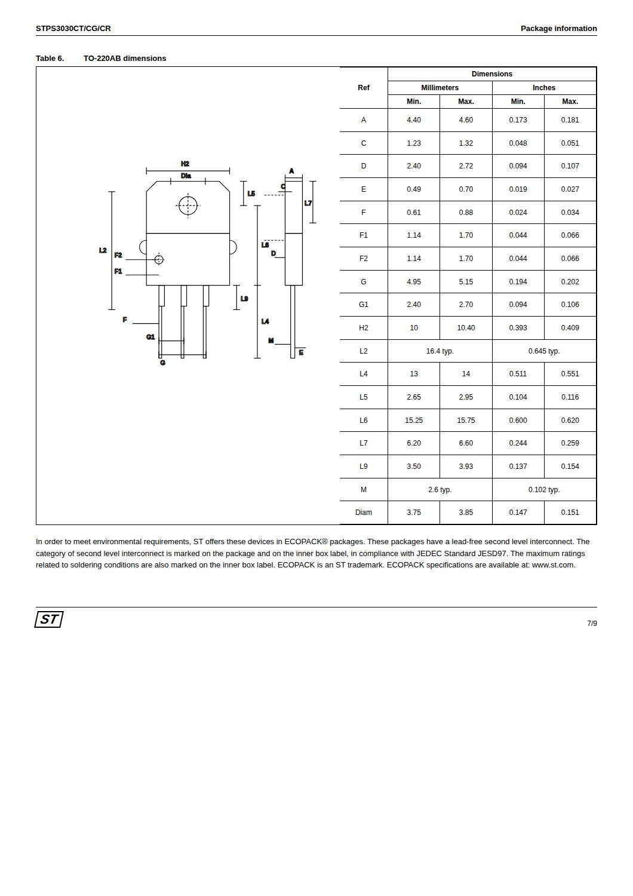STPS3030CT/CG/CR Package information
Table 6. TO-220AB dimensions
H2 Dia L5 L6 L4 L9 L2 F2 F1 F G1 G A C L7 D M E
| Ref | Dimensions |
| --- | --- |
| Millimeters | Inches |
| Min. | Max. | Min. | Max. |
| A | 4.40 | 4.60 | 0.173 | 0.181 |
| C | 1.23 | 1.32 | 0.048 | 0.051 |
| D | 2.40 | 2.72 | 0.094 | 0.107 |
| E | 0.49 | 0.70 | 0.019 | 0.027 |
| F | 0.61 | 0.88 | 0.024 | 0.034 |
| F1 | 1.14 | 1.70 | 0.044 | 0.066 |
| F2 | 1.14 | 1.70 | 0.044 | 0.066 |
| G | 4.95 | 5.15 | 0.194 | 0.202 |
| G1 | 2.40 | 2.70 | 0.094 | 0.106 |
| H2 | 10 | 10.40 | 0.393 | 0.409 |
| L2 | 16.4 typ. | 0.645 typ. |
| L4 | 13 | 14 | 0.511 | 0.551 |
| L5 | 2.65 | 2.95 | 0.104 | 0.116 |
| L6 | 15.25 | 15.75 | 0.600 | 0.620 |
| L7 | 6.20 | 6.60 | 0.244 | 0.259 |
| L9 | 3.50 | 3.93 | 0.137 | 0.154 |
| M | 2.6 typ. | 0.102 typ. |
| Diam | 3.75 | 3.85 | 0.147 | 0.151 |
In order to meet environmental requirements, ST offers these devices in ECOPACK® packages. These packages have a lead-free second level interconnect. The category of second level interconnect is marked on the package and on the inner box label, in compliance with JEDEC Standard JESD97. The maximum ratings related to soldering conditions are also marked on the inner box label. ECOPACK is an ST trademark. ECOPACK specifications are available at: www.st.com.
ST 7/9